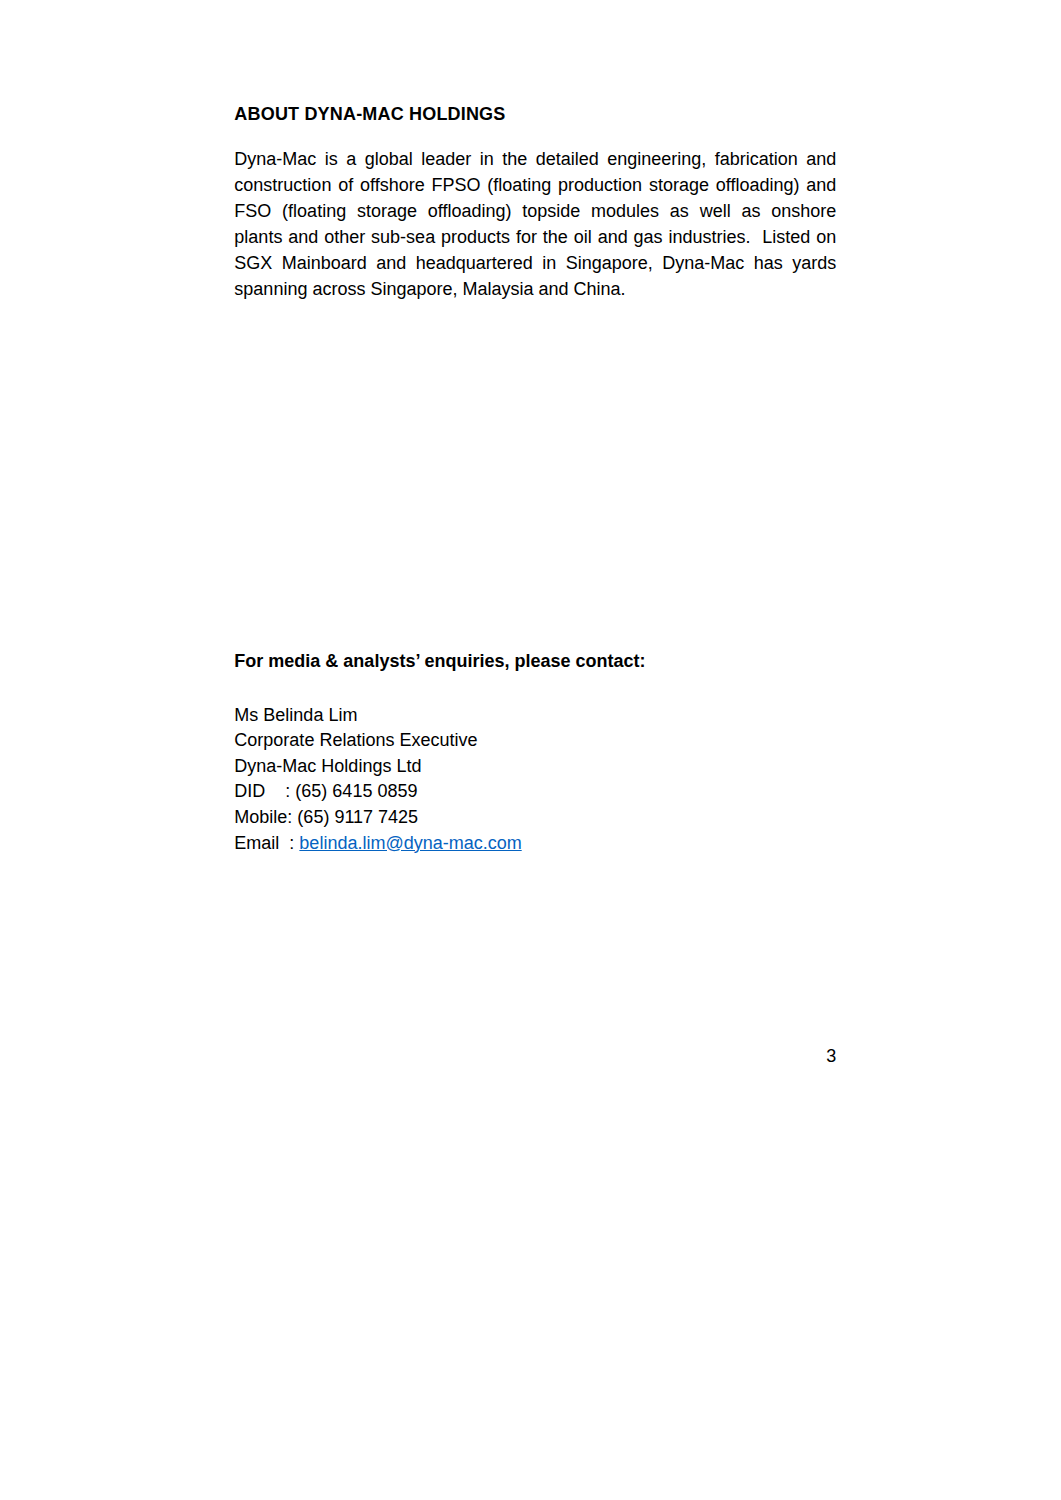ABOUT DYNA-MAC HOLDINGS
Dyna-Mac is a global leader in the detailed engineering, fabrication and construction of offshore FPSO (floating production storage offloading) and FSO (floating storage offloading) topside modules as well as onshore plants and other sub-sea products for the oil and gas industries. Listed on SGX Mainboard and headquartered in Singapore, Dyna-Mac has yards spanning across Singapore, Malaysia and China.
For media & analysts’ enquiries, please contact:
Ms Belinda Lim
Corporate Relations Executive
Dyna-Mac Holdings Ltd
DID : (65) 6415 0859
Mobile: (65) 9117 7425
Email : belinda.lim@dyna-mac.com
3